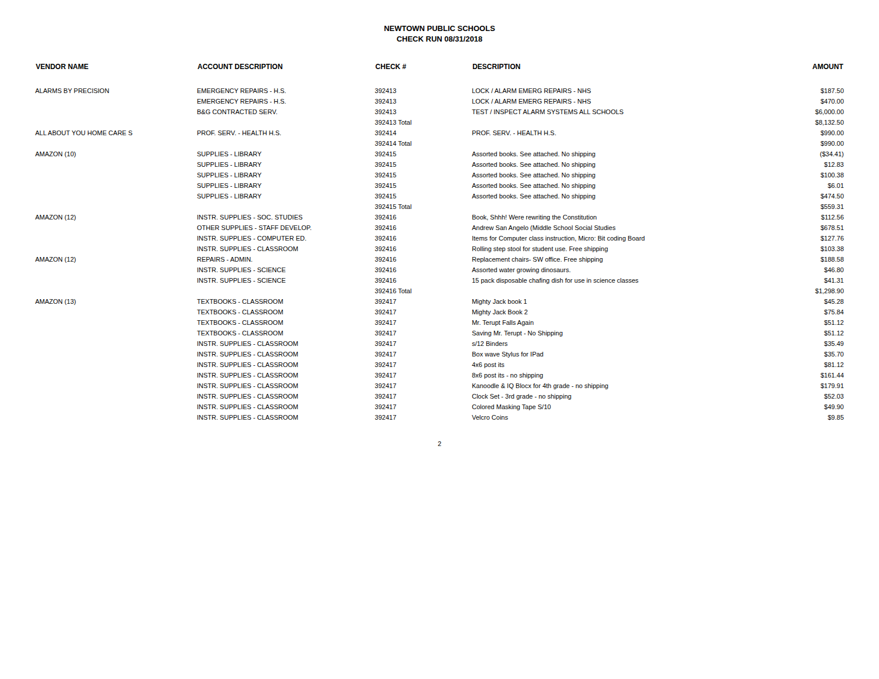NEWTOWN PUBLIC SCHOOLS
CHECK RUN 08/31/2018
| VENDOR NAME | ACCOUNT DESCRIPTION | CHECK # | DESCRIPTION | AMOUNT |
| --- | --- | --- | --- | --- |
| ALARMS BY PRECISION | EMERGENCY REPAIRS - H.S. | 392413 | LOCK / ALARM EMERG REPAIRS - NHS | $187.50 |
| | EMERGENCY REPAIRS - H.S. | 392413 | LOCK / ALARM EMERG REPAIRS - NHS | $470.00 |
| | B&G CONTRACTED SERV. | 392413 | TEST / INSPECT ALARM SYSTEMS ALL SCHOOLS | $6,000.00 |
| | | 392413 Total | | $8,132.50 |
| ALL ABOUT YOU HOME CARE S | PROF. SERV. - HEALTH H.S. | 392414 | PROF. SERV. - HEALTH H.S. | $990.00 |
| | | 392414 Total | | $990.00 |
| AMAZON (10) | SUPPLIES - LIBRARY | 392415 | Assorted books. See attached. No shipping | ($34.41) |
| | SUPPLIES - LIBRARY | 392415 | Assorted books. See attached. No shipping | $12.83 |
| | SUPPLIES - LIBRARY | 392415 | Assorted books. See attached. No shipping | $100.38 |
| | SUPPLIES - LIBRARY | 392415 | Assorted books. See attached. No shipping | $6.01 |
| | SUPPLIES - LIBRARY | 392415 | Assorted books. See attached. No shipping | $474.50 |
| | | 392415 Total | | $559.31 |
| AMAZON (12) | INSTR. SUPPLIES - SOC. STUDIES | 392416 | Book, Shhh! Were rewriting the Constitution | $112.56 |
| | OTHER SUPPLIES - STAFF DEVELOP. | 392416 | Andrew San Angelo (Middle School Social Studies | $678.51 |
| | INSTR. SUPPLIES - COMPUTER ED. | 392416 | Items for Computer class instruction, Micro: Bit coding Board | $127.76 |
| | INSTR. SUPPLIES - CLASSROOM | 392416 | Rolling step stool for student use. Free shipping | $103.38 |
| AMAZON (12) | REPAIRS - ADMIN. | 392416 | Replacement chairs- SW office. Free shipping | $188.58 |
| | INSTR. SUPPLIES - SCIENCE | 392416 | Assorted water growing dinosaurs. | $46.80 |
| | INSTR. SUPPLIES - SCIENCE | 392416 | 15 pack disposable chafing dish for use in science classes | $41.31 |
| | | 392416 Total | | $1,298.90 |
| AMAZON (13) | TEXTBOOKS - CLASSROOM | 392417 | Mighty Jack book 1 | $45.28 |
| | TEXTBOOKS - CLASSROOM | 392417 | Mighty Jack Book 2 | $75.84 |
| | TEXTBOOKS - CLASSROOM | 392417 | Mr. Terupt Falls Again | $51.12 |
| | TEXTBOOKS - CLASSROOM | 392417 | Saving Mr. Terupt - No Shipping | $51.12 |
| | INSTR. SUPPLIES - CLASSROOM | 392417 | s/12 Binders | $35.49 |
| | INSTR. SUPPLIES - CLASSROOM | 392417 | Box wave Stylus for IPad | $35.70 |
| | INSTR. SUPPLIES - CLASSROOM | 392417 | 4x6 post its | $81.12 |
| | INSTR. SUPPLIES - CLASSROOM | 392417 | 8x6 post its - no shipping | $161.44 |
| | INSTR. SUPPLIES - CLASSROOM | 392417 | Kanoodle & IQ Blocx for 4th grade - no shipping | $179.91 |
| | INSTR. SUPPLIES - CLASSROOM | 392417 | Clock Set - 3rd grade - no shipping | $52.03 |
| | INSTR. SUPPLIES - CLASSROOM | 392417 | Colored Masking Tape S/10 | $49.90 |
| | INSTR. SUPPLIES - CLASSROOM | 392417 | Velcro Coins | $9.85 |
2